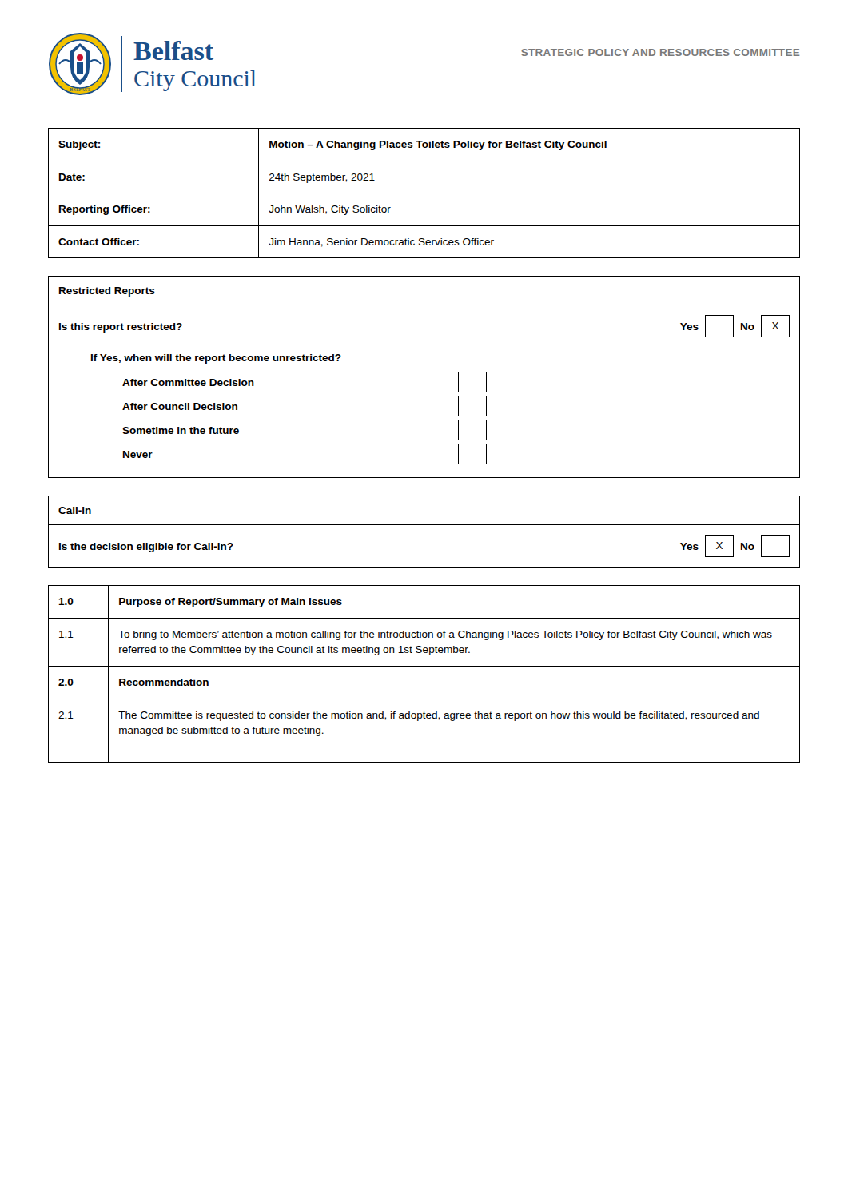BELFAST
Belfast City Council
STRATEGIC POLICY AND RESOURCES COMMITTEE
| Subject: | Motion – A Changing Places Toilets Policy for Belfast City Council |
| Date: | 24th September, 2021 |
| Reporting Officer: | John Walsh, City Solicitor |
| Contact Officer: | Jim Hanna, Senior Democratic Services Officer |
Restricted Reports
Is this report restricted? Yes No X
If Yes, when will the report become unrestricted?
After Committee Decision
After Council Decision
Sometime in the future
Never
Call-in
Is the decision eligible for Call-in? Yes X No
| 1.0 | Purpose of Report/Summary of Main Issues |
| 1.1 | To bring to Members’ attention a motion calling for the introduction of a Changing Places Toilets Policy for Belfast City Council, which was referred to the Committee by the Council at its meeting on 1st September. |
| 2.0 | Recommendation |
| 2.1 | The Committee is requested to consider the motion and, if adopted, agree that a report on how this would be facilitated, resourced and managed be submitted to a future meeting. |